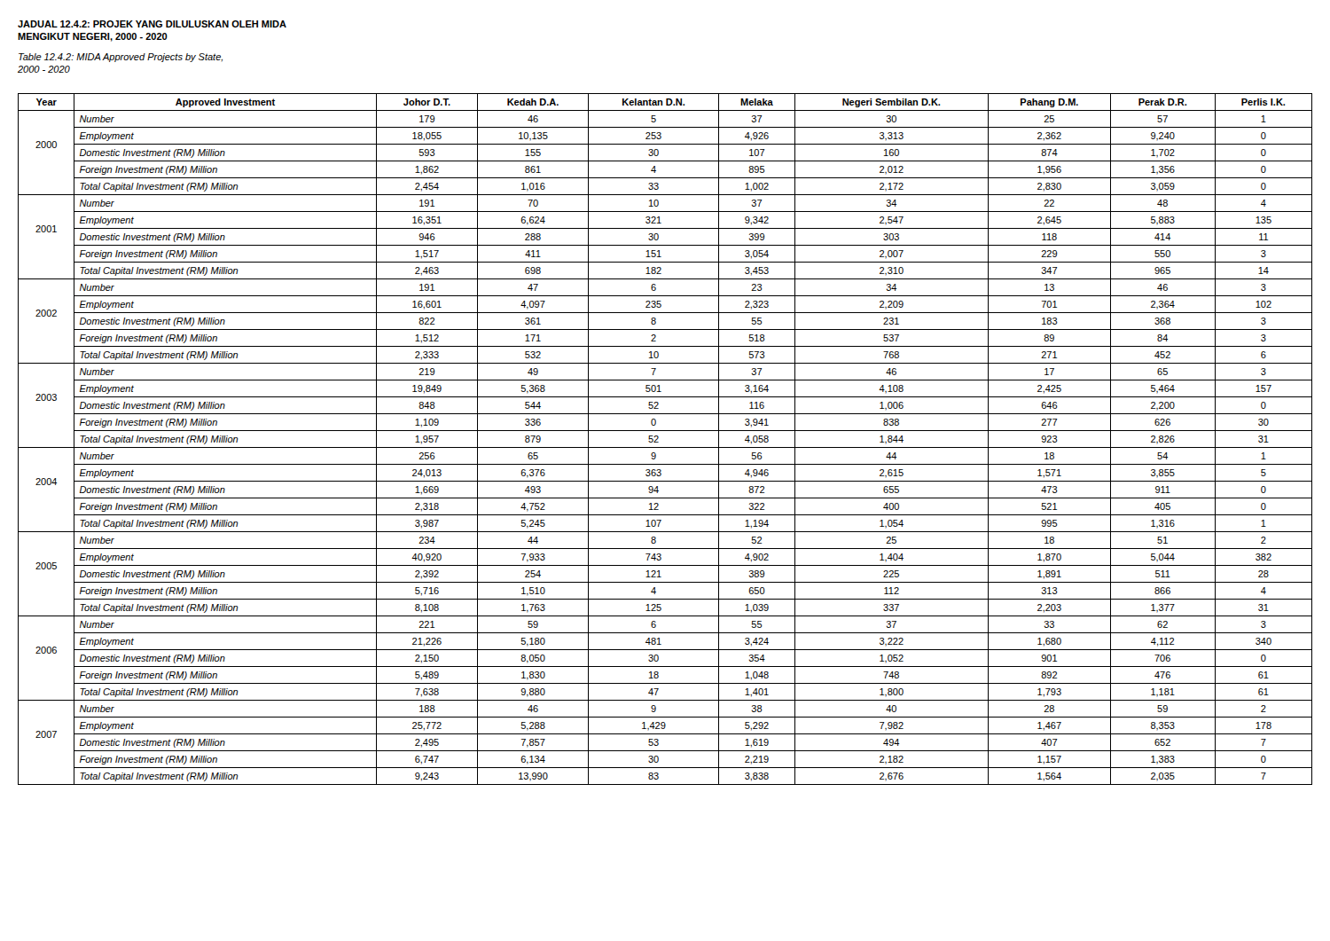JADUAL 12.4.2: PROJEK YANG DILULUSKAN OLEH MIDA
MENGIKUT NEGERI, 2000 - 2020
Table 12.4.2: MIDA Approved Projects by State,
2000 - 2020
| Year | Approved Investment | Johor D.T. | Kedah D.A. | Kelantan D.N. | Melaka | Negeri Sembilan D.K. | Pahang D.M. | Perak D.R. | Perlis I.K. |
| --- | --- | --- | --- | --- | --- | --- | --- | --- | --- |
| 2000 | Number | 179 | 46 | 5 | 37 | 30 | 25 | 57 | 1 |
| Employment | 18,055 | 10,135 | 253 | 4,926 | 3,313 | 2,362 | 9,240 | 0 |
| Domestic Investment (RM) Million | 593 | 155 | 30 | 107 | 160 | 874 | 1,702 | 0 |
| Foreign Investment (RM) Million | 1,862 | 861 | 4 | 895 | 2,012 | 1,956 | 1,356 | 0 |
| | Total Capital Investment (RM) Million | 2,454 | 1,016 | 33 | 1,002 | 2,172 | 2,830 | 3,059 | 0 |
| 2001 | Number | 191 | 70 | 10 | 37 | 34 | 22 | 48 | 4 |
| Employment | 16,351 | 6,624 | 321 | 9,342 | 2,547 | 2,645 | 5,883 | 135 |
| Domestic Investment (RM) Million | 946 | 288 | 30 | 399 | 303 | 118 | 414 | 11 |
| Foreign Investment (RM) Million | 1,517 | 411 | 151 | 3,054 | 2,007 | 229 | 550 | 3 |
| | Total Capital Investment (RM) Million | 2,463 | 698 | 182 | 3,453 | 2,310 | 347 | 965 | 14 |
| 2002 | Number | 191 | 47 | 6 | 23 | 34 | 13 | 46 | 3 |
| Employment | 16,601 | 4,097 | 235 | 2,323 | 2,209 | 701 | 2,364 | 102 |
| Domestic Investment (RM) Million | 822 | 361 | 8 | 55 | 231 | 183 | 368 | 3 |
| Foreign Investment (RM) Million | 1,512 | 171 | 2 | 518 | 537 | 89 | 84 | 3 |
| | Total Capital Investment (RM) Million | 2,333 | 532 | 10 | 573 | 768 | 271 | 452 | 6 |
| 2003 | Number | 219 | 49 | 7 | 37 | 46 | 17 | 65 | 3 |
| Employment | 19,849 | 5,368 | 501 | 3,164 | 4,108 | 2,425 | 5,464 | 157 |
| Domestic Investment (RM) Million | 848 | 544 | 52 | 116 | 1,006 | 646 | 2,200 | 0 |
| Foreign Investment (RM) Million | 1,109 | 336 | 0 | 3,941 | 838 | 277 | 626 | 30 |
| | Total Capital Investment (RM) Million | 1,957 | 879 | 52 | 4,058 | 1,844 | 923 | 2,826 | 31 |
| 2004 | Number | 256 | 65 | 9 | 56 | 44 | 18 | 54 | 1 |
| Employment | 24,013 | 6,376 | 363 | 4,946 | 2,615 | 1,571 | 3,855 | 5 |
| Domestic Investment (RM) Million | 1,669 | 493 | 94 | 872 | 655 | 473 | 911 | 0 |
| Foreign Investment (RM) Million | 2,318 | 4,752 | 12 | 322 | 400 | 521 | 405 | 0 |
| | Total Capital Investment (RM) Million | 3,987 | 5,245 | 107 | 1,194 | 1,054 | 995 | 1,316 | 1 |
| 2005 | Number | 234 | 44 | 8 | 52 | 25 | 18 | 51 | 2 |
| Employment | 40,920 | 7,933 | 743 | 4,902 | 1,404 | 1,870 | 5,044 | 382 |
| Domestic Investment (RM) Million | 2,392 | 254 | 121 | 389 | 225 | 1,891 | 511 | 28 |
| Foreign Investment (RM) Million | 5,716 | 1,510 | 4 | 650 | 112 | 313 | 866 | 4 |
| | Total Capital Investment (RM) Million | 8,108 | 1,763 | 125 | 1,039 | 337 | 2,203 | 1,377 | 31 |
| 2006 | Number | 221 | 59 | 6 | 55 | 37 | 33 | 62 | 3 |
| Employment | 21,226 | 5,180 | 481 | 3,424 | 3,222 | 1,680 | 4,112 | 340 |
| Domestic Investment (RM) Million | 2,150 | 8,050 | 30 | 354 | 1,052 | 901 | 706 | 0 |
| Foreign Investment (RM) Million | 5,489 | 1,830 | 18 | 1,048 | 748 | 892 | 476 | 61 |
| | Total Capital Investment (RM) Million | 7,638 | 9,880 | 47 | 1,401 | 1,800 | 1,793 | 1,181 | 61 |
| 2007 | Number | 188 | 46 | 9 | 38 | 40 | 28 | 59 | 2 |
| Employment | 25,772 | 5,288 | 1,429 | 5,292 | 7,982 | 1,467 | 8,353 | 178 |
| Domestic Investment (RM) Million | 2,495 | 7,857 | 53 | 1,619 | 494 | 407 | 652 | 7 |
| Foreign Investment (RM) Million | 6,747 | 6,134 | 30 | 2,219 | 2,182 | 1,157 | 1,383 | 0 |
| | Total Capital Investment (RM) Million | 9,243 | 13,990 | 83 | 3,838 | 2,676 | 1,564 | 2,035 | 7 |